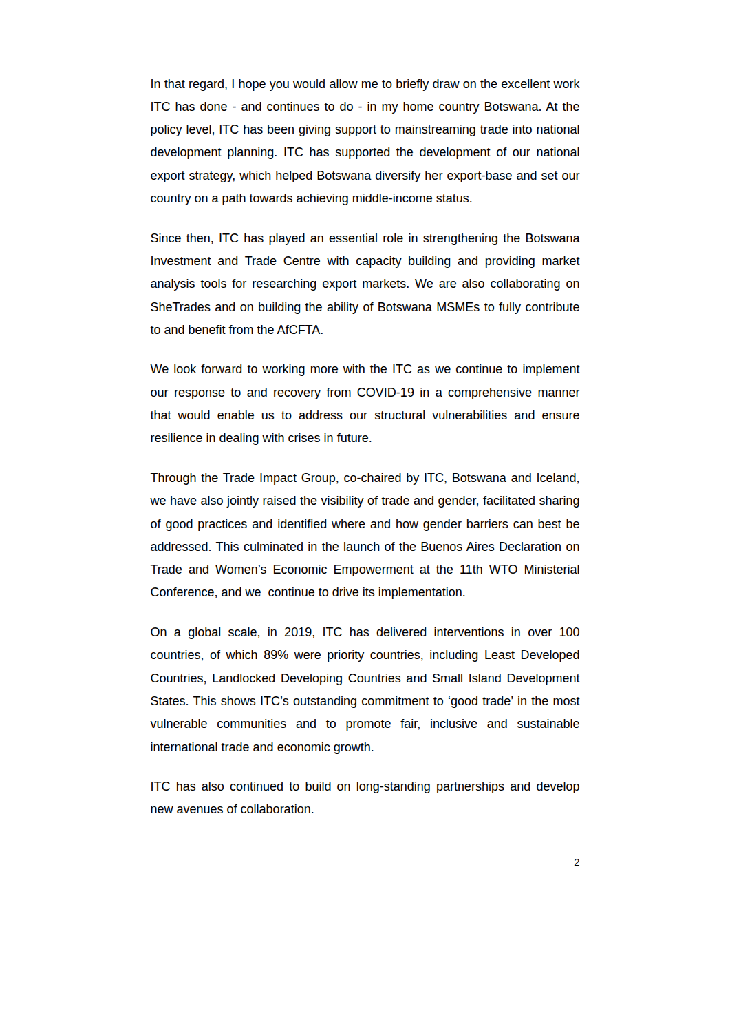In that regard, I hope you would allow me to briefly draw on the excellent work ITC has done - and continues to do - in my home country Botswana. At the policy level, ITC has been giving support to mainstreaming trade into national development planning. ITC has supported the development of our national export strategy, which helped Botswana diversify her export-base and set our country on a path towards achieving middle-income status.
Since then, ITC has played an essential role in strengthening the Botswana Investment and Trade Centre with capacity building and providing market analysis tools for researching export markets. We are also collaborating on SheTrades and on building the ability of Botswana MSMEs to fully contribute to and benefit from the AfCFTA.
We look forward to working more with the ITC as we continue to implement our response to and recovery from COVID-19 in a comprehensive manner that would enable us to address our structural vulnerabilities and ensure resilience in dealing with crises in future.
Through the Trade Impact Group, co-chaired by ITC, Botswana and Iceland, we have also jointly raised the visibility of trade and gender, facilitated sharing of good practices and identified where and how gender barriers can best be addressed. This culminated in the launch of the Buenos Aires Declaration on Trade and Women’s Economic Empowerment at the 11th WTO Ministerial Conference, and we continue to drive its implementation.
On a global scale, in 2019, ITC has delivered interventions in over 100 countries, of which 89% were priority countries, including Least Developed Countries, Landlocked Developing Countries and Small Island Development States. This shows ITC’s outstanding commitment to ‘good trade’ in the most vulnerable communities and to promote fair, inclusive and sustainable international trade and economic growth.
ITC has also continued to build on long-standing partnerships and develop new avenues of collaboration.
2